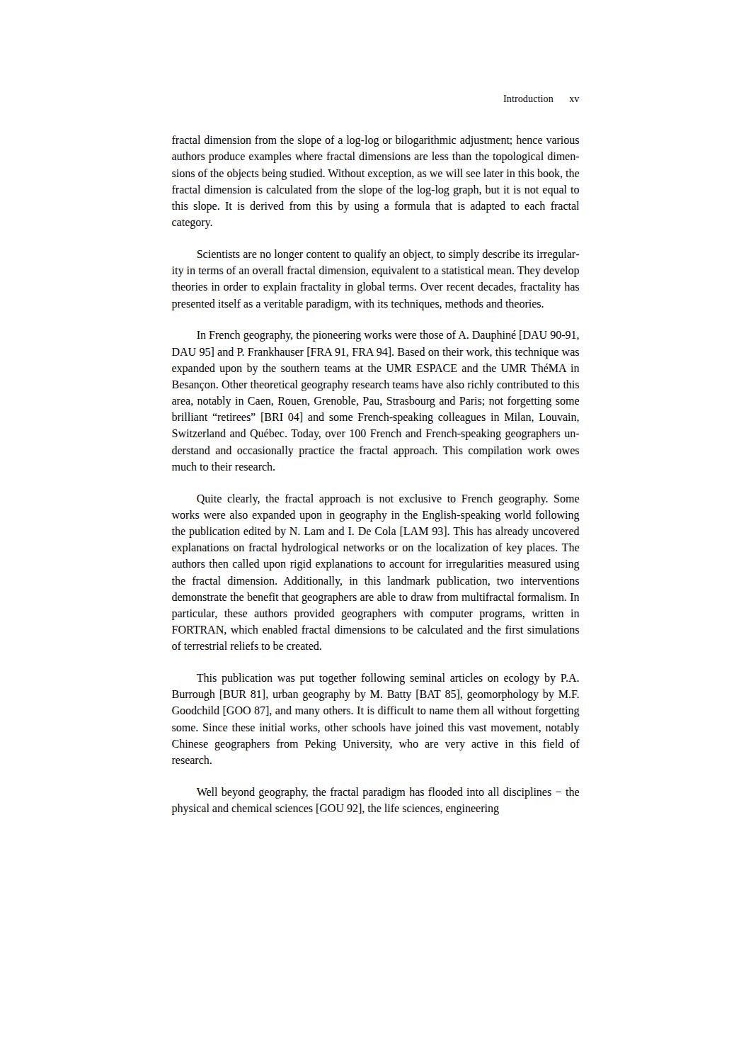Introductionxv
fractal dimension from the slope of a log-log or bilogarithmic adjustment; hence various authors produce examples where fractal dimensions are less than the topological dimensions of the objects being studied. Without exception, as we will see later in this book, the fractal dimension is calculated from the slope of the log-log graph, but it is not equal to this slope. It is derived from this by using a formula that is adapted to each fractal category.
Scientists are no longer content to qualify an object, to simply describe its irregularity in terms of an overall fractal dimension, equivalent to a statistical mean. They develop theories in order to explain fractality in global terms. Over recent decades, fractality has presented itself as a veritable paradigm, with its techniques, methods and theories.
In French geography, the pioneering works were those of A. Dauphiné [DAU 90-91, DAU 95] and P. Frankhauser [FRA 91, FRA 94]. Based on their work, this technique was expanded upon by the southern teams at the UMR ESPACE and the UMR ThéMA in Besançon. Other theoretical geography research teams have also richly contributed to this area, notably in Caen, Rouen, Grenoble, Pau, Strasbourg and Paris; not forgetting some brilliant “retirees” [BRI 04] and some French-speaking colleagues in Milan, Louvain, Switzerland and Québec. Today, over 100 French and French-speaking geographers understand and occasionally practice the fractal approach. This compilation work owes much to their research.
Quite clearly, the fractal approach is not exclusive to French geography. Some works were also expanded upon in geography in the English-speaking world following the publication edited by N. Lam and I. De Cola [LAM 93]. This has already uncovered explanations on fractal hydrological networks or on the localization of key places. The authors then called upon rigid explanations to account for irregularities measured using the fractal dimension. Additionally, in this landmark publication, two interventions demonstrate the benefit that geographers are able to draw from multifractal formalism. In particular, these authors provided geographers with computer programs, written in FORTRAN, which enabled fractal dimensions to be calculated and the first simulations of terrestrial reliefs to be created.
This publication was put together following seminal articles on ecology by P.A. Burrough [BUR 81], urban geography by M. Batty [BAT 85], geomorphology by M.F. Goodchild [GOO 87], and many others. It is difficult to name them all without forgetting some. Since these initial works, other schools have joined this vast movement, notably Chinese geographers from Peking University, who are very active in this field of research.
Well beyond geography, the fractal paradigm has flooded into all disciplines − the physical and chemical sciences [GOU 92], the life sciences, engineering